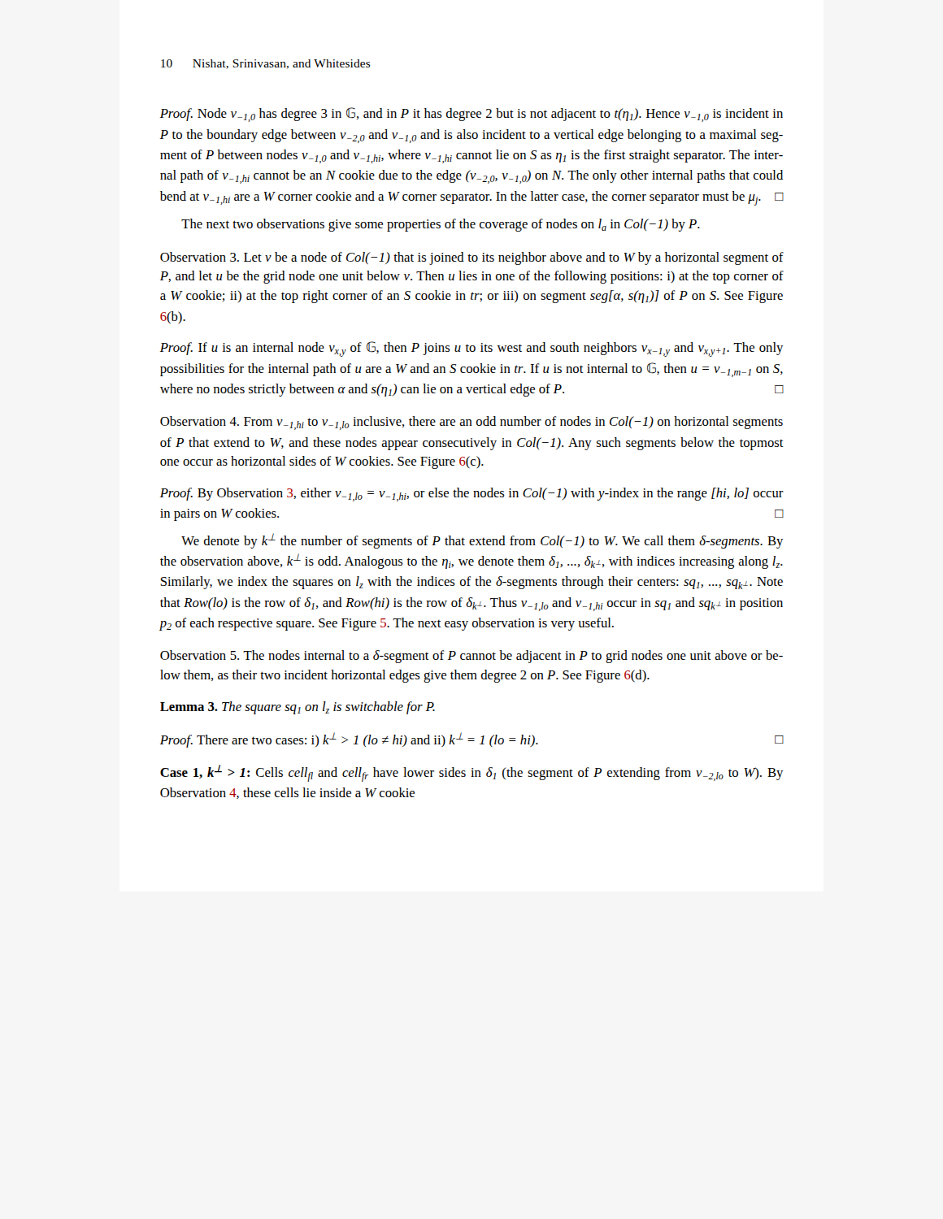10 Nishat, Srinivasan, and Whitesides
Proof. Node v−1,0 has degree 3 in 𝔾, and in P it has degree 2 but is not adjacent to t(η1). Hence v−1,0 is incident in P to the boundary edge between v−2,0 and v−1,0 and is also incident to a vertical edge belonging to a maximal segment of P between nodes v−1,0 and v−1,hi, where v−1,hi cannot lie on S as η1 is the first straight separator. The internal path of v−1,hi cannot be an N cookie due to the edge (v−2,0, v−1,0) on N. The only other internal paths that could bend at v−1,hi are a W corner cookie and a W corner separator. In the latter case, the corner separator must be μj.
The next two observations give some properties of the coverage of nodes on la in Col(−1) by P.
Observation 3. Let v be a node of Col(−1) that is joined to its neighbor above and to W by a horizontal segment of P, and let u be the grid node one unit below v. Then u lies in one of the following positions: i) at the top corner of a W cookie; ii) at the top right corner of an S cookie in tr; or iii) on segment seg[α, s(η1)] of P on S. See Figure 6(b).
Proof. If u is an internal node vx,y of 𝔾, then P joins u to its west and south neighbors vx−1,y and vx,y+1. The only possibilities for the internal path of u are a W and an S cookie in tr. If u is not internal to 𝔾, then u = v−1,m−1 on S, where no nodes strictly between α and s(η1) can lie on a vertical edge of P.
Observation 4. From v−1,hi to v−1,lo inclusive, there are an odd number of nodes in Col(−1) on horizontal segments of P that extend to W, and these nodes appear consecutively in Col(−1). Any such segments below the topmost one occur as horizontal sides of W cookies. See Figure 6(c).
Proof. By Observation 3, either v−1,lo = v−1,hi, or else the nodes in Col(−1) with y-index in the range [hi, lo] occur in pairs on W cookies.
We denote by k⊥ the number of segments of P that extend from Col(−1) to W. We call them δ-segments. By the observation above, k⊥ is odd. Analogous to the ηi, we denote them δ1, ..., δk⊥, with indices increasing along lz. Similarly, we index the squares on lz with the indices of the δ-segments through their centers: sq1, ..., sqk⊥. Note that Row(lo) is the row of δ1, and Row(hi) is the row of δk⊥. Thus v−1,lo and v−1,hi occur in sq1 and sqk⊥ in position p2 of each respective square. See Figure 5. The next easy observation is very useful.
Observation 5. The nodes internal to a δ-segment of P cannot be adjacent in P to grid nodes one unit above or below them, as their two incident horizontal edges give them degree 2 on P. See Figure 6(d).
Lemma 3. The square sq1 on lz is switchable for P.
Proof. There are two cases: i) k⊥ > 1 (lo ≠ hi) and ii) k⊥ = 1 (lo = hi).
Case 1, k⊥ > 1: Cells cellfl and cellfr have lower sides in δ1 (the segment of P extending from v−2,lo to W). By Observation 4, these cells lie inside a W cookie